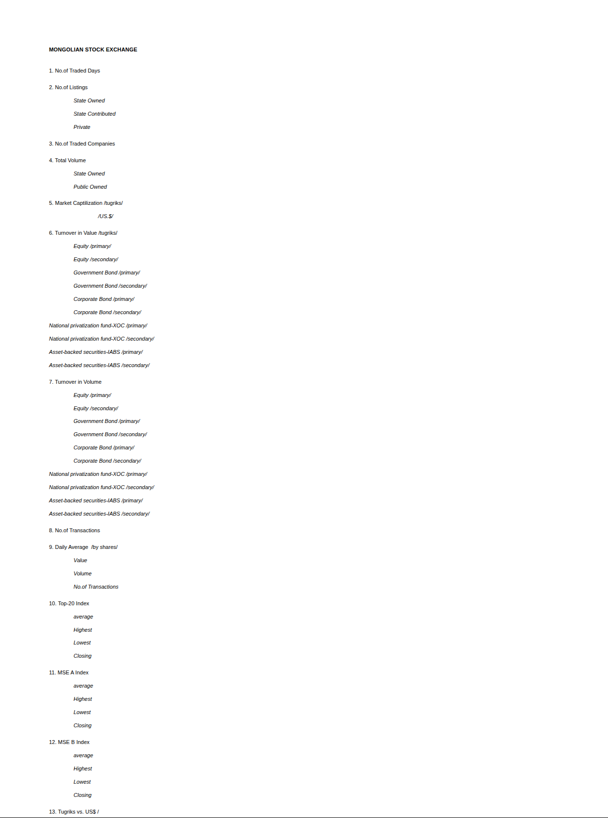MONGOLIAN STOCK EXCHANGE
1. No.of Traded Days
2. No.of Listings
State Owned
State Contributed
Private
3. No.of Traded Companies
4. Total Volume
State Owned
Public Owned
5. Market Captilization /tugriks/
/US.$/
6. Turnover in Value /tugriks/
Equity /primary/
Equity /secondary/
Government Bond /primary/
Government Bond /secondary/
Corporate Bond /primary/
Corporate Bond /secondary/
National privatization fund-XOC /primary/
National privatization fund-XOC /secondary/
Asset-backed securities-IABS /primary/
Asset-backed securities-IABS /secondary/
7. Turnover in Volume
Equity /primary/
Equity /secondary/
Government Bond /primary/
Government Bond /secondary/
Corporate Bond /primary/
Corporate Bond /secondary/
National privatization fund-XOC /primary/
National privatization fund-XOC /secondary/
Asset-backed securities-IABS /primary/
Asset-backed securities-IABS /secondary/
8. No.of Transactions
9. Daily Average /by shares/
Value
Volume
No.of Transactions
10. Top-20 Index
average
Highest
Lowest
Closing
11. MSE A Index
average
Highest
Lowest
Closing
12. MSE B Index
average
Highest
Lowest
Closing
13. Tugriks vs. US$ /